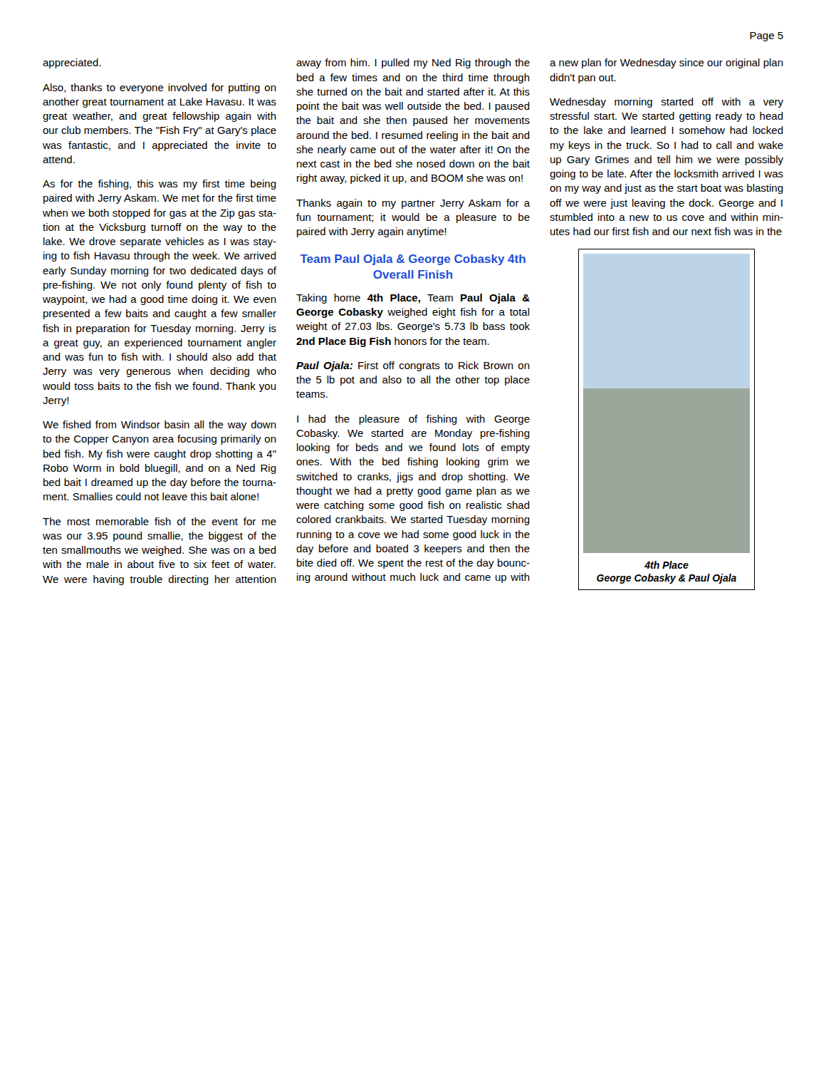Page 5
appreciated.
Also, thanks to everyone involved for putting on another great tournament at Lake Havasu. It was great weather, and great fellowship again with our club members. The "Fish Fry" at Gary's place was fantastic, and I appreciated the invite to attend.
As for the fishing, this was my first time being paired with Jerry Askam. We met for the first time when we both stopped for gas at the Zip gas station at the Vicksburg turnoff on the way to the lake. We drove separate vehicles as I was staying to fish Havasu through the week. We arrived early Sunday morning for two dedicated days of pre-fishing. We not only found plenty of fish to waypoint, we had a good time doing it. We even presented a few baits and caught a few smaller fish in preparation for Tuesday morning. Jerry is a great guy, an experienced tournament angler and was fun to fish with. I should also add that Jerry was very generous when deciding who would toss baits to the fish we found. Thank you Jerry!
We fished from Windsor basin all the way down to the Copper Canyon area focusing primarily on bed fish. My fish were caught drop shotting a 4" Robo Worm in bold bluegill, and on a Ned Rig bed bait I dreamed up the day before the tournament. Smallies could not leave this bait alone!
The most memorable fish of the event for me was our 3.95 pound smallie, the biggest of the ten smallmouths we weighed. She was on a bed with the male in about five to six feet of water. We were having trouble directing her attention away from him. I pulled my Ned Rig through the bed a few times and on the third time through she turned on the bait and started after it. At this point the bait was well outside the bed. I paused the bait and she then paused her movements around the bed. I resumed reeling in the bait and she nearly came out of the water after it! On the next cast in the bed she nosed down on the bait right away, picked it up, and BOOM she was on!
Thanks again to my partner Jerry Askam for a fun tournament; it would be a pleasure to be paired with Jerry again anytime!
Team Paul Ojala & George Cobasky 4th Overall Finish
Taking home 4th Place, Team Paul Ojala & George Cobasky weighed eight fish for a total weight of 27.03 lbs. George's 5.73 lb bass took 2nd Place Big Fish honors for the team.
Paul Ojala: First off congrats to Rick Brown on the 5 lb pot and also to all the other top place teams.
I had the pleasure of fishing with George Cobasky. We started are Monday pre-fishing looking for beds and we found lots of empty ones. With the bed fishing looking grim we switched to cranks, jigs and drop shotting. We thought we had a pretty good game plan as we were catching some good fish on realistic shad colored crankbaits. We started Tuesday morning running to a cove we had some good luck in the day before and boated 3 keepers and then the bite died off. We spent the rest of the day bouncing around without much luck and came up with a new plan for Wednesday since our original plan didn't pan out.
Wednesday morning started off with a very stressful start. We started getting ready to head to the lake and learned I somehow had locked my keys in the truck. So I had to call and wake up Gary Grimes and tell him we were possibly going to be late. After the locksmith arrived I was on my way and just as the start boat was blasting off we were just leaving the dock. George and I stumbled into a new to us cove and within minutes had our first fish and our next fish was in the
4th Place
George Cobasky & Paul Ojala